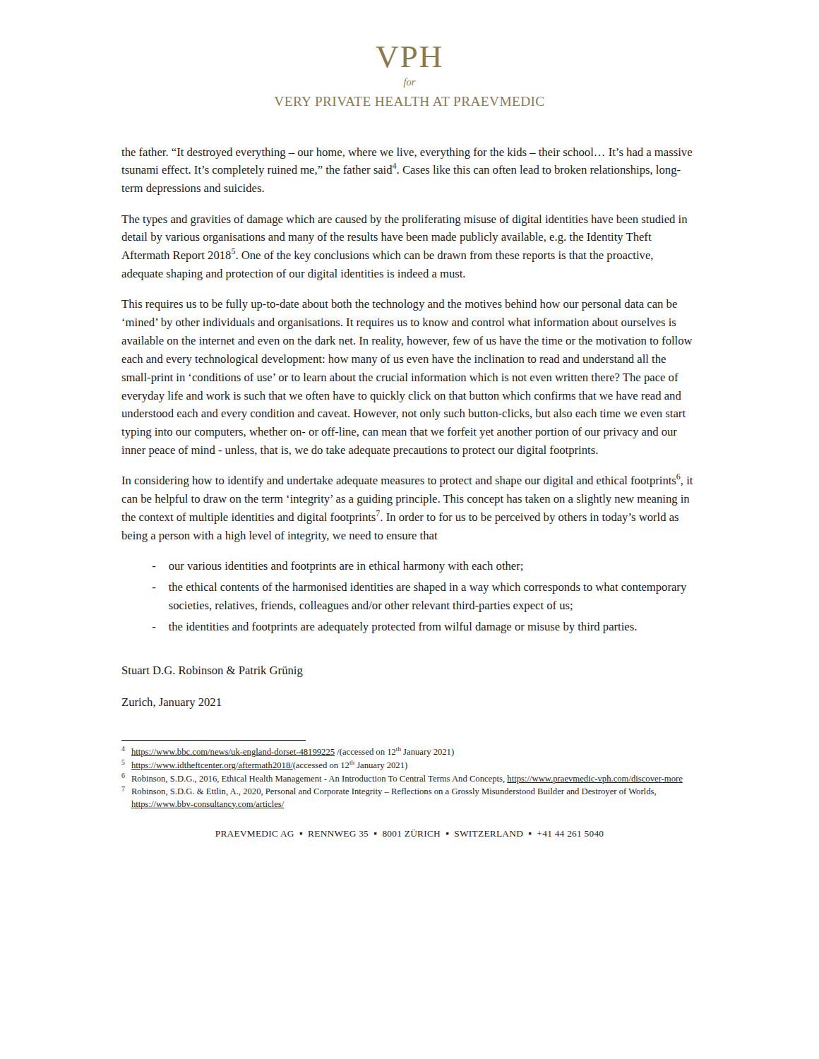VPH
for
Very Private Health at Praevmedic
the father. “It destroyed everything – our home, where we live, everything for the kids – their school… It’s had a massive tsunami effect. It’s completely ruined me,” the father said4. Cases like this can often lead to broken relationships, long-term depressions and suicides.
The types and gravities of damage which are caused by the proliferating misuse of digital identities have been studied in detail by various organisations and many of the results have been made publicly available, e.g. the Identity Theft Aftermath Report 20185. One of the key conclusions which can be drawn from these reports is that the proactive, adequate shaping and protection of our digital identities is indeed a must.
This requires us to be fully up-to-date about both the technology and the motives behind how our personal data can be ‘mined’ by other individuals and organisations. It requires us to know and control what information about ourselves is available on the internet and even on the dark net. In reality, however, few of us have the time or the motivation to follow each and every technological development: how many of us even have the inclination to read and understand all the small-print in ‘conditions of use’ or to learn about the crucial information which is not even written there? The pace of everyday life and work is such that we often have to quickly click on that button which confirms that we have read and understood each and every condition and caveat. However, not only such button-clicks, but also each time we even start typing into our computers, whether on- or off-line, can mean that we forfeit yet another portion of our privacy and our inner peace of mind - unless, that is, we do take adequate precautions to protect our digital footprints.
In considering how to identify and undertake adequate measures to protect and shape our digital and ethical footprints6, it can be helpful to draw on the term ‘integrity’ as a guiding principle. This concept has taken on a slightly new meaning in the context of multiple identities and digital footprints7. In order to for us to be perceived by others in today’s world as being a person with a high level of integrity, we need to ensure that
our various identities and footprints are in ethical harmony with each other;
the ethical contents of the harmonised identities are shaped in a way which corresponds to what contemporary societies, relatives, friends, colleagues and/or other relevant third-parties expect of us;
the identities and footprints are adequately protected from wilful damage or misuse by third parties.
Stuart D.G. Robinson & Patrik Grünig
Zurich, January 2021
https://www.bbc.com/news/uk-england-dorset-48199225 /(accessed on 12th January 2021)
https://www.idtheftcenter.org/aftermath2018/(accessed on 12th January 2021)
Robinson, S.D.G., 2016, Ethical Health Management - An Introduction To Central Terms And Concepts, https://www.praevmedic-vph.com/discover-more
Robinson, S.D.G. & Ettlin, A., 2020, Personal and Corporate Integrity – Reflections on a Grossly Misunderstood Builder and Destroyer of Worlds, https://www.bbv-consultancy.com/articles/
PRAEVMEDIC AG ▪ RENNWEG 35 ▪ 8001 ZÜRICH ▪ SWITZERLAND ▪ +41 44 261 5040